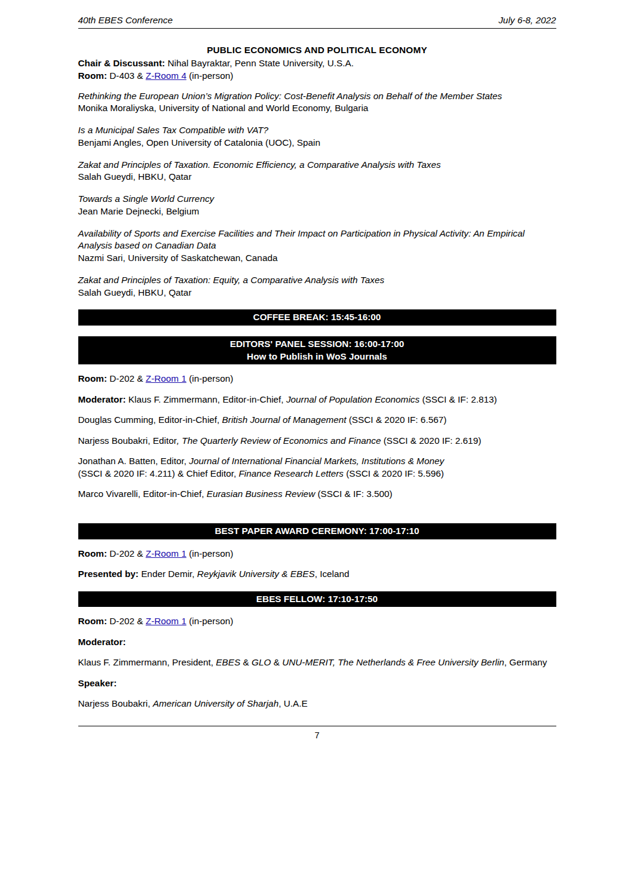40th EBES Conference July 6-8, 2022
PUBLIC ECONOMICS AND POLITICAL ECONOMY
Chair & Discussant: Nihal Bayraktar, Penn State University, U.S.A.
Room: D-403 & Z-Room 4 (in-person)
Rethinking the European Union’s Migration Policy: Cost-Benefit Analysis on Behalf of the Member States Monika Moraliyska, University of National and World Economy, Bulgaria
Is a Municipal Sales Tax Compatible with VAT? Benjami Angles, Open University of Catalonia (UOC), Spain
Zakat and Principles of Taxation. Economic Efficiency, a Comparative Analysis with Taxes Salah Gueydi, HBKU, Qatar
Towards a Single World Currency Jean Marie Dejnecki, Belgium
Availability of Sports and Exercise Facilities and Their Impact on Participation in Physical Activity: An Empirical Analysis based on Canadian Data Nazmi Sari, University of Saskatchewan, Canada
Zakat and Principles of Taxation: Equity, a Comparative Analysis with Taxes Salah Gueydi, HBKU, Qatar
COFFEE BREAK: 15:45-16:00
EDITORS' PANEL SESSION: 16:00-17:00 How to Publish in WoS Journals
Room: D-202 & Z-Room 1 (in-person)
Moderator: Klaus F. Zimmermann, Editor-in-Chief, Journal of Population Economics (SSCI & IF: 2.813)
Douglas Cumming, Editor-in-Chief, British Journal of Management (SSCI & 2020 IF: 6.567)
Narjess Boubakri, Editor, The Quarterly Review of Economics and Finance (SSCI & 2020 IF: 2.619)
Jonathan A. Batten, Editor, Journal of International Financial Markets, Institutions & Money
(SSCI & 2020 IF: 4.211) & Chief Editor, Finance Research Letters (SSCI & 2020 IF: 5.596)
Marco Vivarelli, Editor-in-Chief, Eurasian Business Review (SSCI & IF: 3.500)
BEST PAPER AWARD CEREMONY: 17:00-17:10
Room: D-202 & Z-Room 1 (in-person)
Presented by: Ender Demir, Reykjavik University & EBES, Iceland
EBES FELLOW: 17:10-17:50
Room: D-202 & Z-Room 1 (in-person)
Moderator:
Klaus F. Zimmermann, President, EBES & GLO & UNU-MERIT, The Netherlands & Free University Berlin, Germany
Speaker:
Narjess Boubakri, American University of Sharjah, U.A.E
7